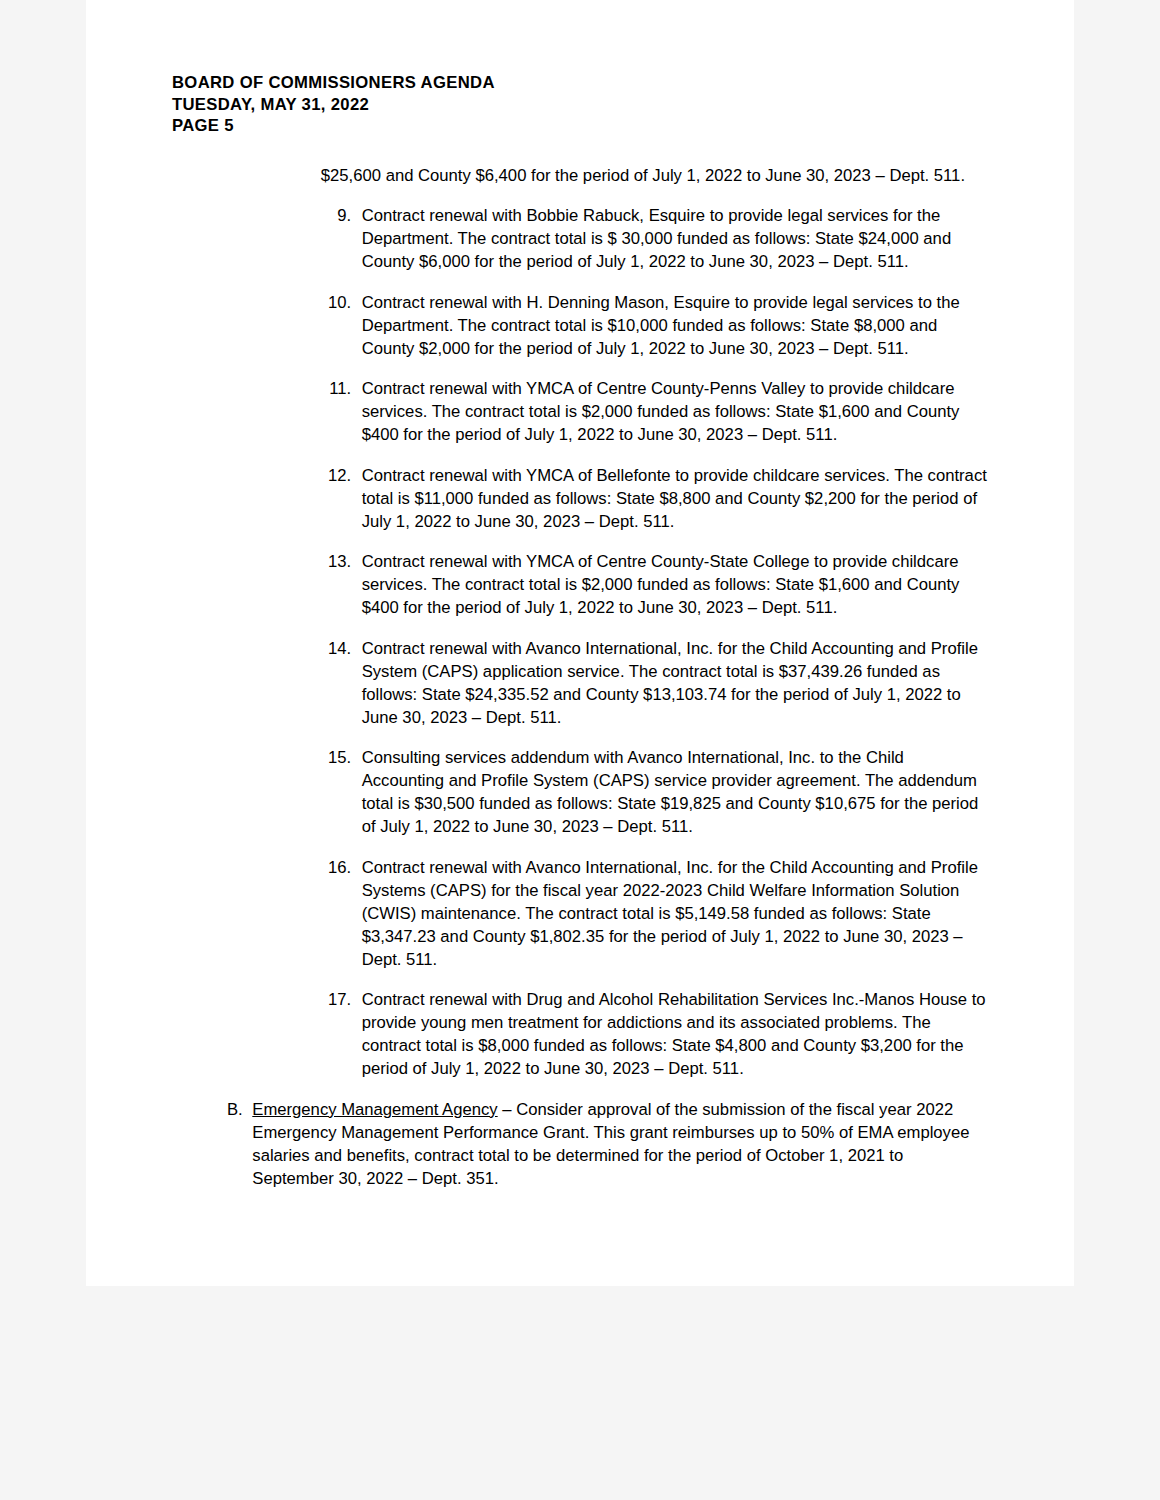Board of Commissioners Agenda
Tuesday, May 31, 2022
Page 5
$25,600 and County $6,400 for the period of July 1, 2022 to June 30, 2023 – Dept. 511.
Contract renewal with Bobbie Rabuck, Esquire to provide legal services for the Department. The contract total is $ 30,000 funded as follows: State $24,000 and County $6,000 for the period of July 1, 2022 to June 30, 2023 – Dept. 511.
Contract renewal with H. Denning Mason, Esquire to provide legal services to the Department. The contract total is $10,000 funded as follows: State $8,000 and County $2,000 for the period of July 1, 2022 to June 30, 2023 – Dept. 511.
Contract renewal with YMCA of Centre County-Penns Valley to provide childcare services. The contract total is $2,000 funded as follows: State $1,600 and County $400 for the period of July 1, 2022 to June 30, 2023 – Dept. 511.
Contract renewal with YMCA of Bellefonte to provide childcare services. The contract total is $11,000 funded as follows: State $8,800 and County $2,200 for the period of July 1, 2022 to June 30, 2023 – Dept. 511.
Contract renewal with YMCA of Centre County-State College to provide childcare services. The contract total is $2,000 funded as follows: State $1,600 and County $400 for the period of July 1, 2022 to June 30, 2023 – Dept. 511.
Contract renewal with Avanco International, Inc. for the Child Accounting and Profile System (CAPS) application service. The contract total is $37,439.26 funded as follows: State $24,335.52 and County $13,103.74 for the period of July 1, 2022 to June 30, 2023 – Dept. 511.
Consulting services addendum with Avanco International, Inc. to the Child Accounting and Profile System (CAPS) service provider agreement. The addendum total is $30,500 funded as follows: State $19,825 and County $10,675 for the period of July 1, 2022 to June 30, 2023 – Dept. 511.
Contract renewal with Avanco International, Inc. for the Child Accounting and Profile Systems (CAPS) for the fiscal year 2022-2023 Child Welfare Information Solution (CWIS) maintenance. The contract total is $5,149.58 funded as follows: State $3,347.23 and County $1,802.35 for the period of July 1, 2022 to June 30, 2023 – Dept. 511.
Contract renewal with Drug and Alcohol Rehabilitation Services Inc.-Manos House to provide young men treatment for addictions and its associated problems. The contract total is $8,000 funded as follows: State $4,800 and County $3,200 for the period of July 1, 2022 to June 30, 2023 – Dept. 511.
Emergency Management Agency – Consider approval of the submission of the fiscal year 2022 Emergency Management Performance Grant. This grant reimburses up to 50% of EMA employee salaries and benefits, contract total to be determined for the period of October 1, 2021 to September 30, 2022 – Dept. 351.